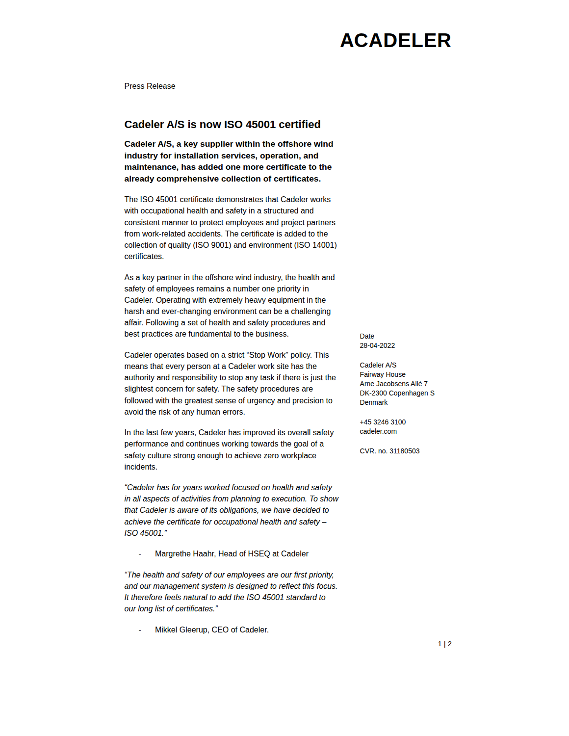ACADELER
Press Release
Cadeler A/S is now ISO 45001 certified
Cadeler A/S, a key supplier within the offshore wind industry for installation services, operation, and maintenance, has added one more certificate to the already comprehensive collection of certificates.
The ISO 45001 certificate demonstrates that Cadeler works with occupational health and safety in a structured and consistent manner to protect employees and project partners from work-related accidents. The certificate is added to the collection of quality (ISO 9001) and environment (ISO 14001) certificates.
As a key partner in the offshore wind industry, the health and safety of employees remains a number one priority in Cadeler. Operating with extremely heavy equipment in the harsh and ever-changing environment can be a challenging affair. Following a set of health and safety procedures and best practices are fundamental to the business.
Cadeler operates based on a strict “Stop Work” policy. This means that every person at a Cadeler work site has the authority and responsibility to stop any task if there is just the slightest concern for safety. The safety procedures are followed with the greatest sense of urgency and precision to avoid the risk of any human errors.
In the last few years, Cadeler has improved its overall safety performance and continues working towards the goal of a safety culture strong enough to achieve zero workplace incidents.
“Cadeler has for years worked focused on health and safety in all aspects of activities from planning to execution. To show that Cadeler is aware of its obligations, we have decided to achieve the certificate for occupational health and safety – ISO 45001.”
Margrethe Haahr, Head of HSEQ at Cadeler
“The health and safety of our employees are our first priority, and our management system is designed to reflect this focus. It therefore feels natural to add the ISO 45001 standard to our long list of certificates.”
Mikkel Gleerup, CEO of Cadeler.
Date
28-04-2022
Cadeler A/S
Fairway House
Arne Jacobsens Allé 7
DK-2300 Copenhagen S
Denmark
+45 3246 3100
cadeler.com
CVR. no. 31180503
1 | 2